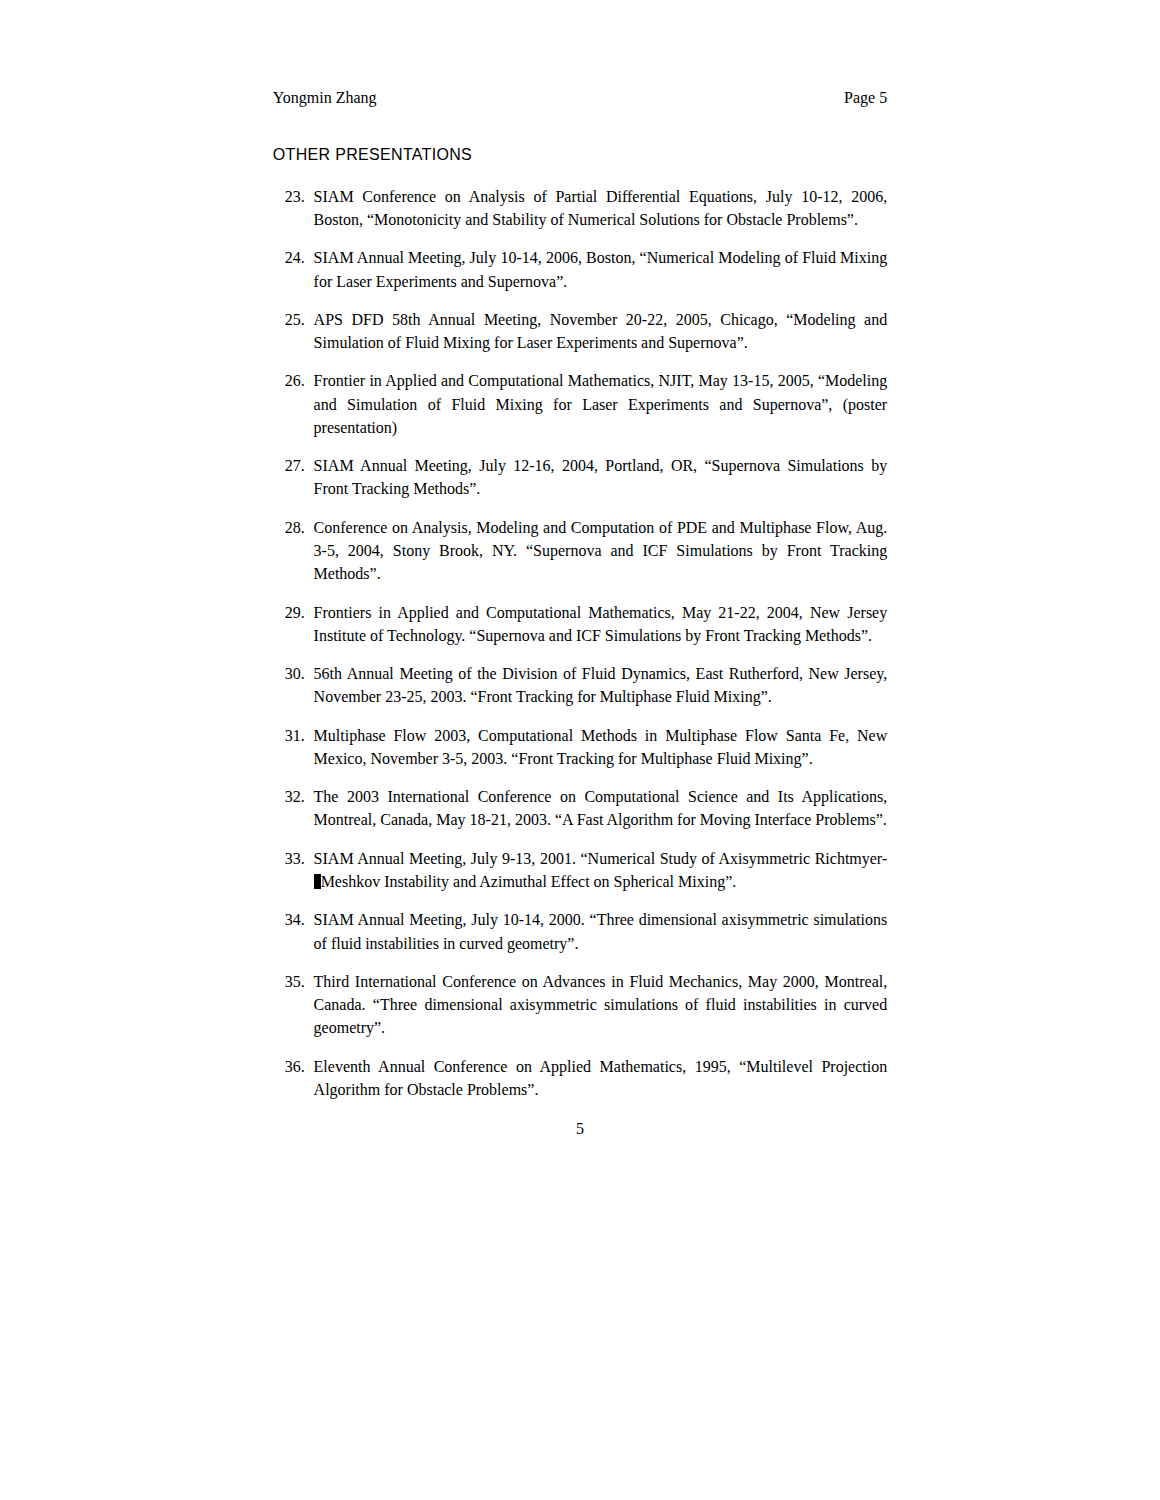Yongmin Zhang
Page 5
OTHER PRESENTATIONS
23. SIAM Conference on Analysis of Partial Differential Equations, July 10-12, 2006, Boston, “Monotonicity and Stability of Numerical Solutions for Obstacle Problems”.
24. SIAM Annual Meeting, July 10-14, 2006, Boston, “Numerical Modeling of Fluid Mixing for Laser Experiments and Supernova”.
25. APS DFD 58th Annual Meeting, November 20-22, 2005, Chicago, “Modeling and Simulation of Fluid Mixing for Laser Experiments and Supernova”.
26. Frontier in Applied and Computational Mathematics, NJIT, May 13-15, 2005, “Modeling and Simulation of Fluid Mixing for Laser Experiments and Supernova”, (poster presentation)
27. SIAM Annual Meeting, July 12-16, 2004, Portland, OR, “Supernova Simulations by Front Tracking Methods”.
28. Conference on Analysis, Modeling and Computation of PDE and Multiphase Flow, Aug. 3-5, 2004, Stony Brook, NY. “Supernova and ICF Simulations by Front Tracking Methods”.
29. Frontiers in Applied and Computational Mathematics, May 21-22, 2004, New Jersey Institute of Technology. “Supernova and ICF Simulations by Front Tracking Methods”.
30. 56th Annual Meeting of the Division of Fluid Dynamics, East Rutherford, New Jersey, November 23-25, 2003. “Front Tracking for Multiphase Fluid Mixing”.
31. Multiphase Flow 2003, Computational Methods in Multiphase Flow Santa Fe, New Mexico, November 3-5, 2003. “Front Tracking for Multiphase Fluid Mixing”.
32. The 2003 International Conference on Computational Science and Its Applications, Montreal, Canada, May 18-21, 2003. “A Fast Algorithm for Moving Interface Problems”.
33. SIAM Annual Meeting, July 9-13, 2001. “Numerical Study of Axisymmetric Richtmyer- Meshkov Instability and Azimuthal Effect on Spherical Mixing”.
34. SIAM Annual Meeting, July 10-14, 2000. “Three dimensional axisymmetric simulations of fluid instabilities in curved geometry”.
35. Third International Conference on Advances in Fluid Mechanics, May 2000, Montreal, Canada. “Three dimensional axisymmetric simulations of fluid instabilities in curved geometry”.
36. Eleventh Annual Conference on Applied Mathematics, 1995, “Multilevel Projection Algorithm for Obstacle Problems”.
5